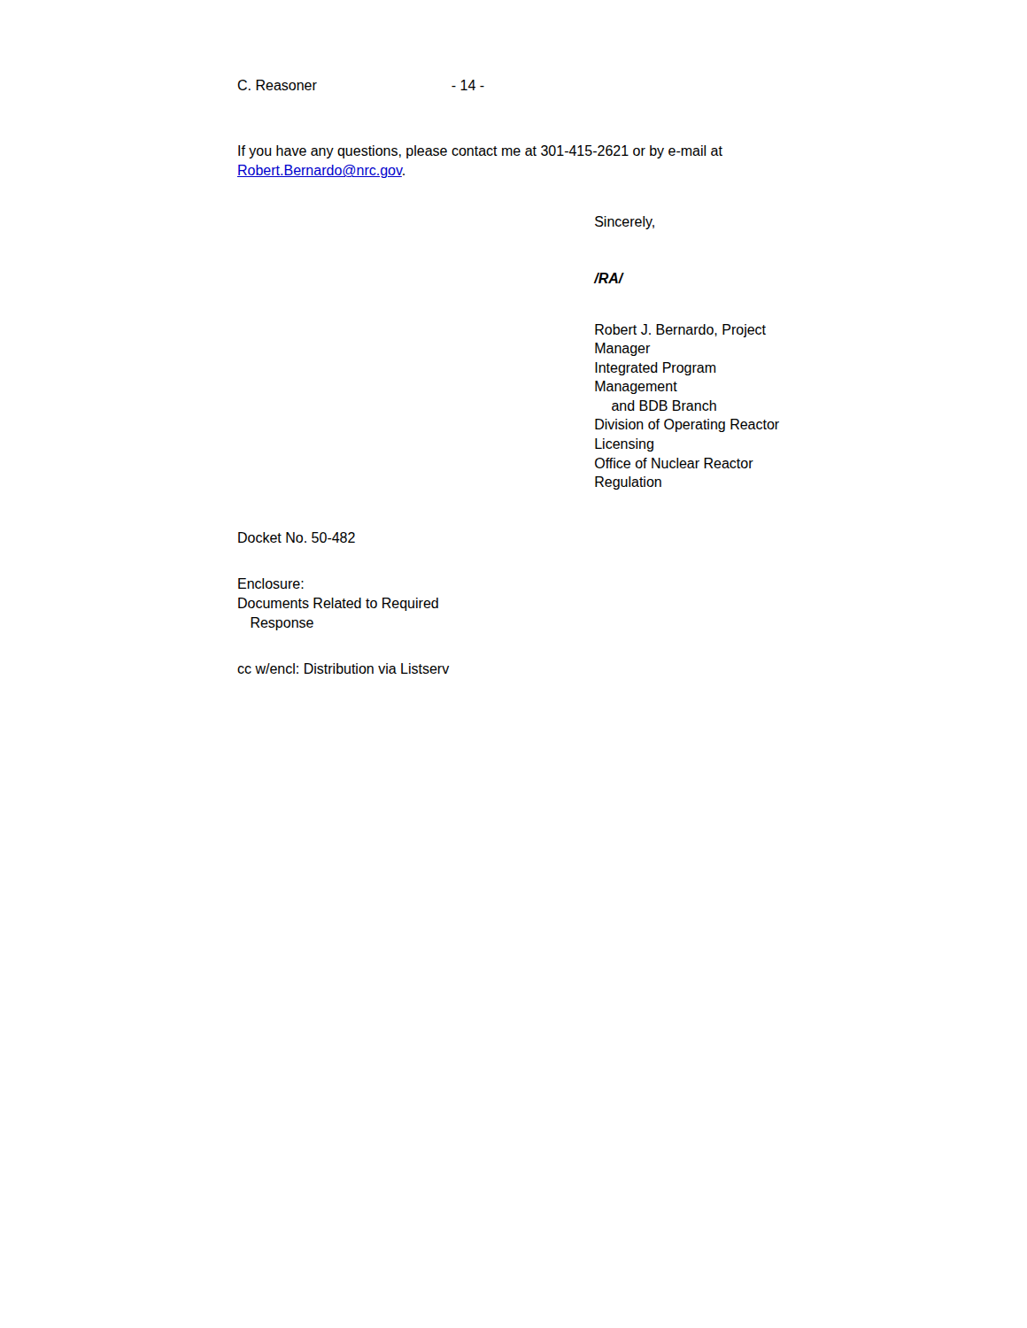C. Reasoner - 14 -
If you have any questions, please contact me at 301-415-2621 or by e-mail at
Robert.Bernardo@nrc.gov.
Sincerely,
/RA/
Robert J. Bernardo, Project Manager
Integrated Program Management
and BDB Branch
Division of Operating Reactor Licensing
Office of Nuclear Reactor Regulation
Docket No. 50-482
Enclosure:
Documents Related to Required
Response
cc w/encl: Distribution via Listserv